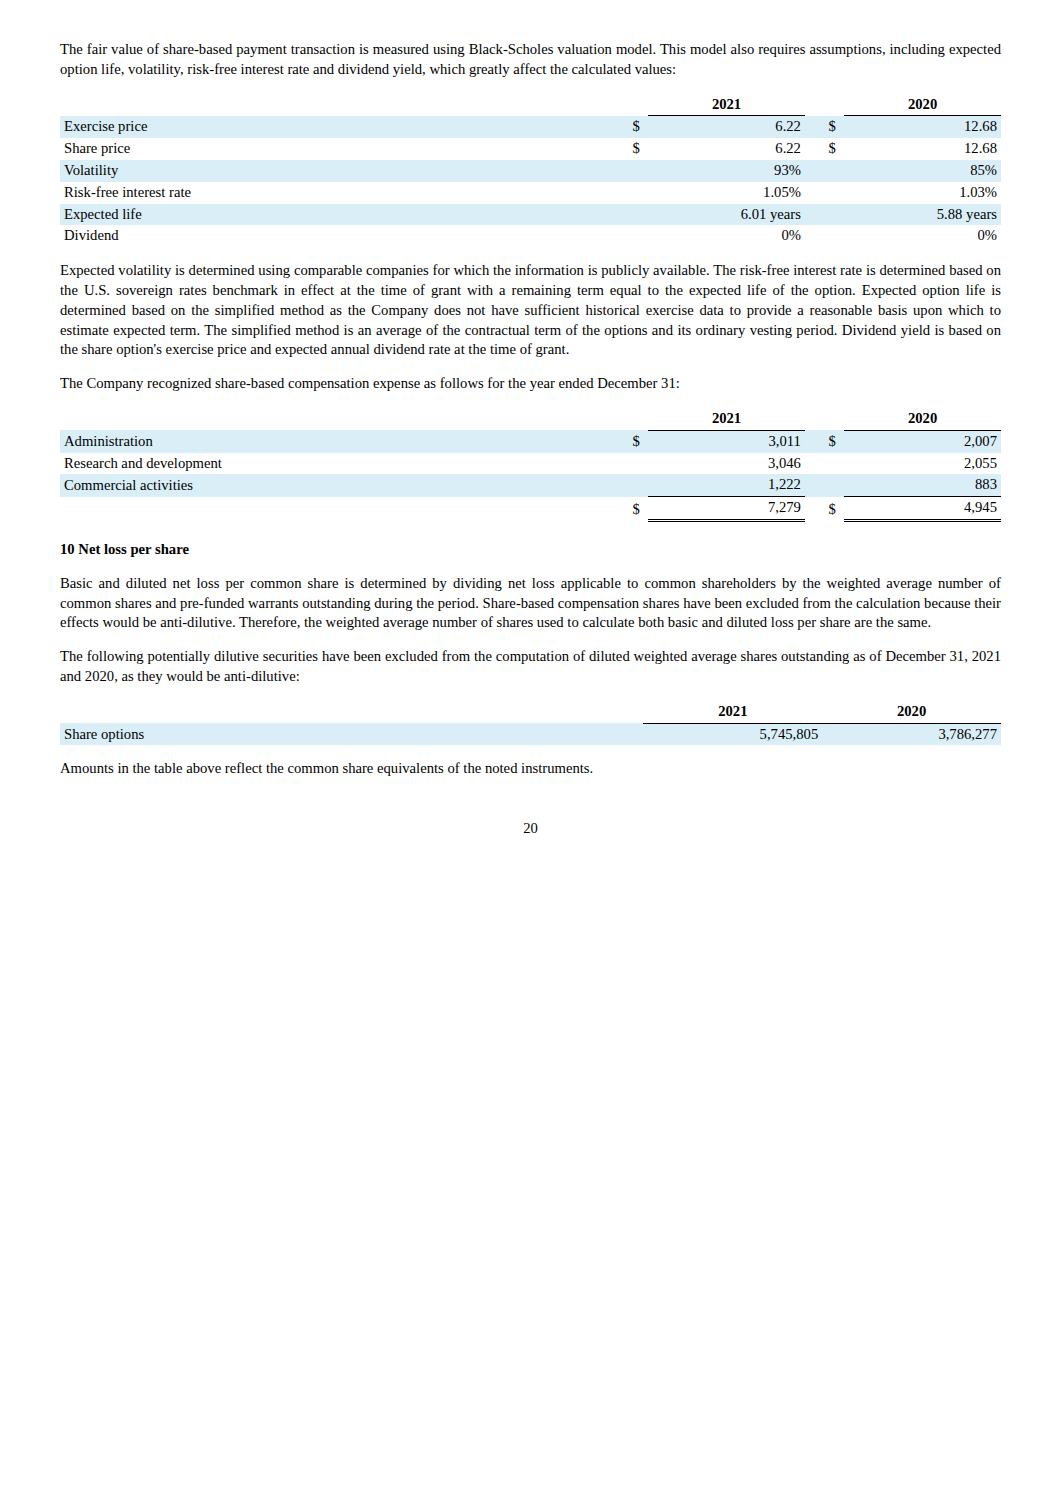The fair value of share-based payment transaction is measured using Black-Scholes valuation model. This model also requires assumptions, including expected option life, volatility, risk-free interest rate and dividend yield, which greatly affect the calculated values:
| | | 2021 | | | 2020 |
| Exercise price | $ | 6.22 | | $ | 12.68 |
| Share price | $ | 6.22 | | $ | 12.68 |
| Volatility | | 93% | | | 85% |
| Risk-free interest rate | | 1.05% | | | 1.03% |
| Expected life | | 6.01 years | | | 5.88 years |
| Dividend | | 0% | | | 0% |
Expected volatility is determined using comparable companies for which the information is publicly available. The risk-free interest rate is determined based on the U.S. sovereign rates benchmark in effect at the time of grant with a remaining term equal to the expected life of the option. Expected option life is determined based on the simplified method as the Company does not have sufficient historical exercise data to provide a reasonable basis upon which to estimate expected term. The simplified method is an average of the contractual term of the options and its ordinary vesting period. Dividend yield is based on the share option's exercise price and expected annual dividend rate at the time of grant.
The Company recognized share-based compensation expense as follows for the year ended December 31:
| | | 2021 | | | 2020 |
| Administration | $ | 3,011 | | $ | 2,007 |
| Research and development | | 3,046 | | | 2,055 |
| Commercial activities | | 1,222 | | | 883 |
| | $ | 7,279 | | $ | 4,945 |
10 Net loss per share
Basic and diluted net loss per common share is determined by dividing net loss applicable to common shareholders by the weighted average number of common shares and pre-funded warrants outstanding during the period. Share-based compensation shares have been excluded from the calculation because their effects would be anti-dilutive. Therefore, the weighted average number of shares used to calculate both basic and diluted loss per share are the same.
The following potentially dilutive securities have been excluded from the computation of diluted weighted average shares outstanding as of December 31, 2021 and 2020, as they would be anti-dilutive:
| | 2021 | 2020 |
| Share options | 5,745,805 | 3,786,277 |
Amounts in the table above reflect the common share equivalents of the noted instruments.
20